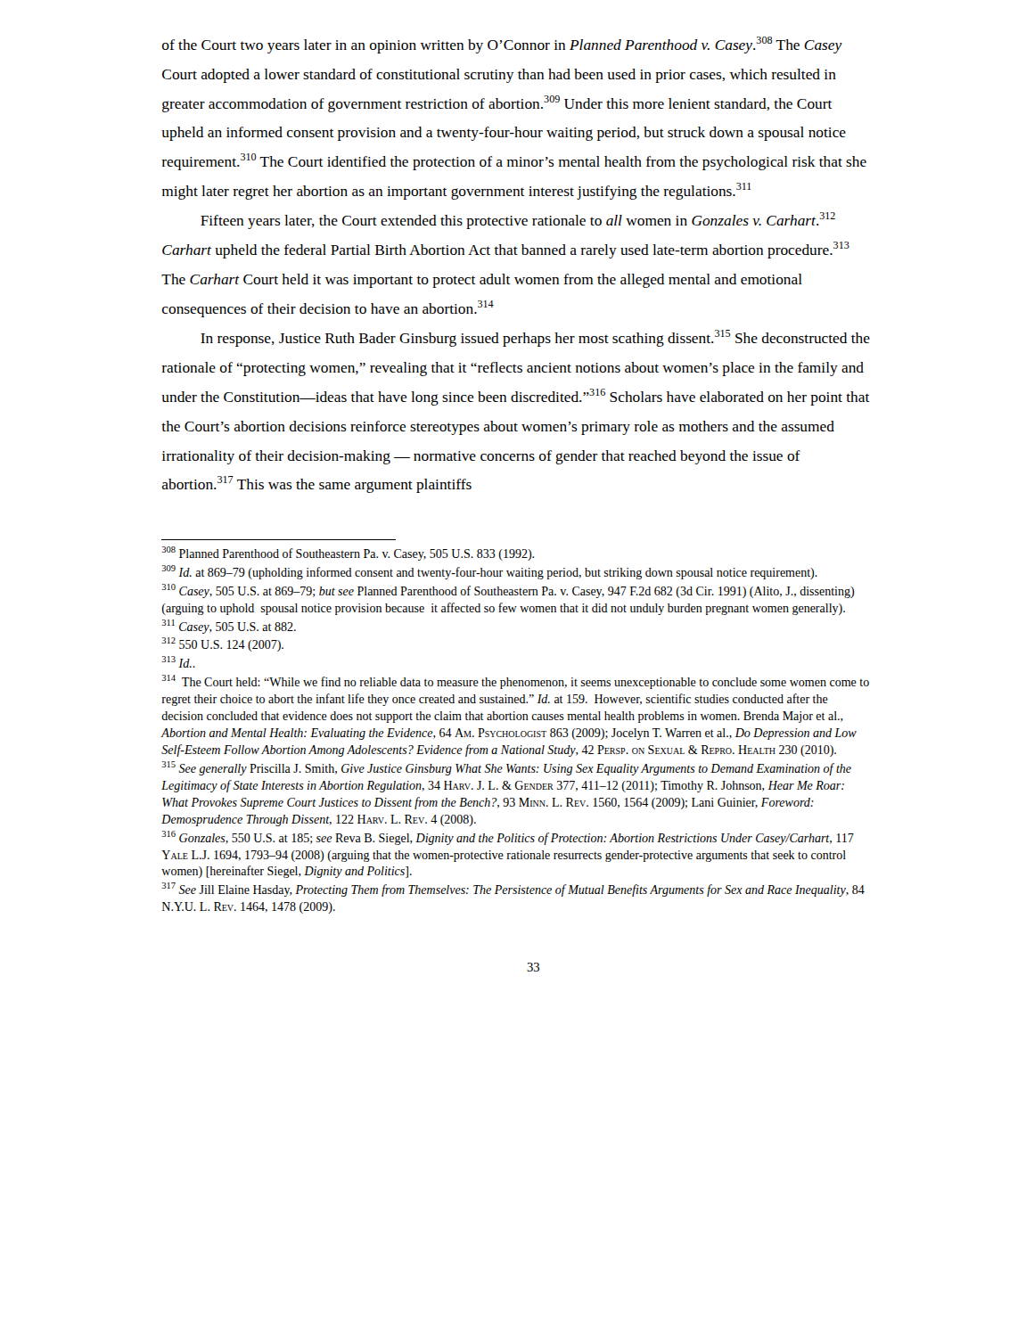of the Court two years later in an opinion written by O’Connor in Planned Parenthood v. Casey.308 The Casey Court adopted a lower standard of constitutional scrutiny than had been used in prior cases, which resulted in greater accommodation of government restriction of abortion.309 Under this more lenient standard, the Court upheld an informed consent provision and a twenty-four-hour waiting period, but struck down a spousal notice requirement.310 The Court identified the protection of a minor’s mental health from the psychological risk that she might later regret her abortion as an important government interest justifying the regulations.311
Fifteen years later, the Court extended this protective rationale to all women in Gonzales v. Carhart.312 Carhart upheld the federal Partial Birth Abortion Act that banned a rarely used late-term abortion procedure.313 The Carhart Court held it was important to protect adult women from the alleged mental and emotional consequences of their decision to have an abortion.314
In response, Justice Ruth Bader Ginsburg issued perhaps her most scathing dissent.315 She deconstructed the rationale of “protecting women,” revealing that it “reflects ancient notions about women’s place in the family and under the Constitution—ideas that have long since been discredited.”316 Scholars have elaborated on her point that the Court’s abortion decisions reinforce stereotypes about women’s primary role as mothers and the assumed irrationality of their decision-making — normative concerns of gender that reached beyond the issue of abortion.317 This was the same argument plaintiffs
308 Planned Parenthood of Southeastern Pa. v. Casey, 505 U.S. 833 (1992).
309 Id. at 869–79 (upholding informed consent and twenty-four-hour waiting period, but striking down spousal notice requirement).
310 Casey, 505 U.S. at 869–79; but see Planned Parenthood of Southeastern Pa. v. Casey, 947 F.2d 682 (3d Cir. 1991) (Alito, J., dissenting) (arguing to uphold spousal notice provision because it affected so few women that it did not unduly burden pregnant women generally).
311 Casey, 505 U.S. at 882.
312 550 U.S. 124 (2007).
313 Id..
314 The Court held: “While we find no reliable data to measure the phenomenon, it seems unexceptionable to conclude some women come to regret their choice to abort the infant life they once created and sustained.” Id. at 159. However, scientific studies conducted after the decision concluded that evidence does not support the claim that abortion causes mental health problems in women. Brenda Major et al., Abortion and Mental Health: Evaluating the Evidence, 64 Am. Psychologist 863 (2009); Jocelyn T. Warren et al., Do Depression and Low Self-Esteem Follow Abortion Among Adolescents? Evidence from a National Study, 42 Persp. on Sexual & Repro. Health 230 (2010).
315 See generally Priscilla J. Smith, Give Justice Ginsburg What She Wants: Using Sex Equality Arguments to Demand Examination of the Legitimacy of State Interests in Abortion Regulation, 34 Harv. J. L. & Gender 377, 411–12 (2011); Timothy R. Johnson, Hear Me Roar: What Provokes Supreme Court Justices to Dissent from the Bench?, 93 Minn. L. Rev. 1560, 1564 (2009); Lani Guinier, Foreword: Demosprudence Through Dissent, 122 Harv. L. Rev. 4 (2008).
316 Gonzales, 550 U.S. at 185; see Reva B. Siegel, Dignity and the Politics of Protection: Abortion Restrictions Under Casey/Carhart, 117 Yale L.J. 1694, 1793–94 (2008) (arguing that the women-protective rationale resurrects gender-protective arguments that seek to control women) [hereinafter Siegel, Dignity and Politics].
317 See Jill Elaine Hasday, Protecting Them from Themselves: The Persistence of Mutual Benefits Arguments for Sex and Race Inequality, 84 N.Y.U. L. Rev. 1464, 1478 (2009).
33